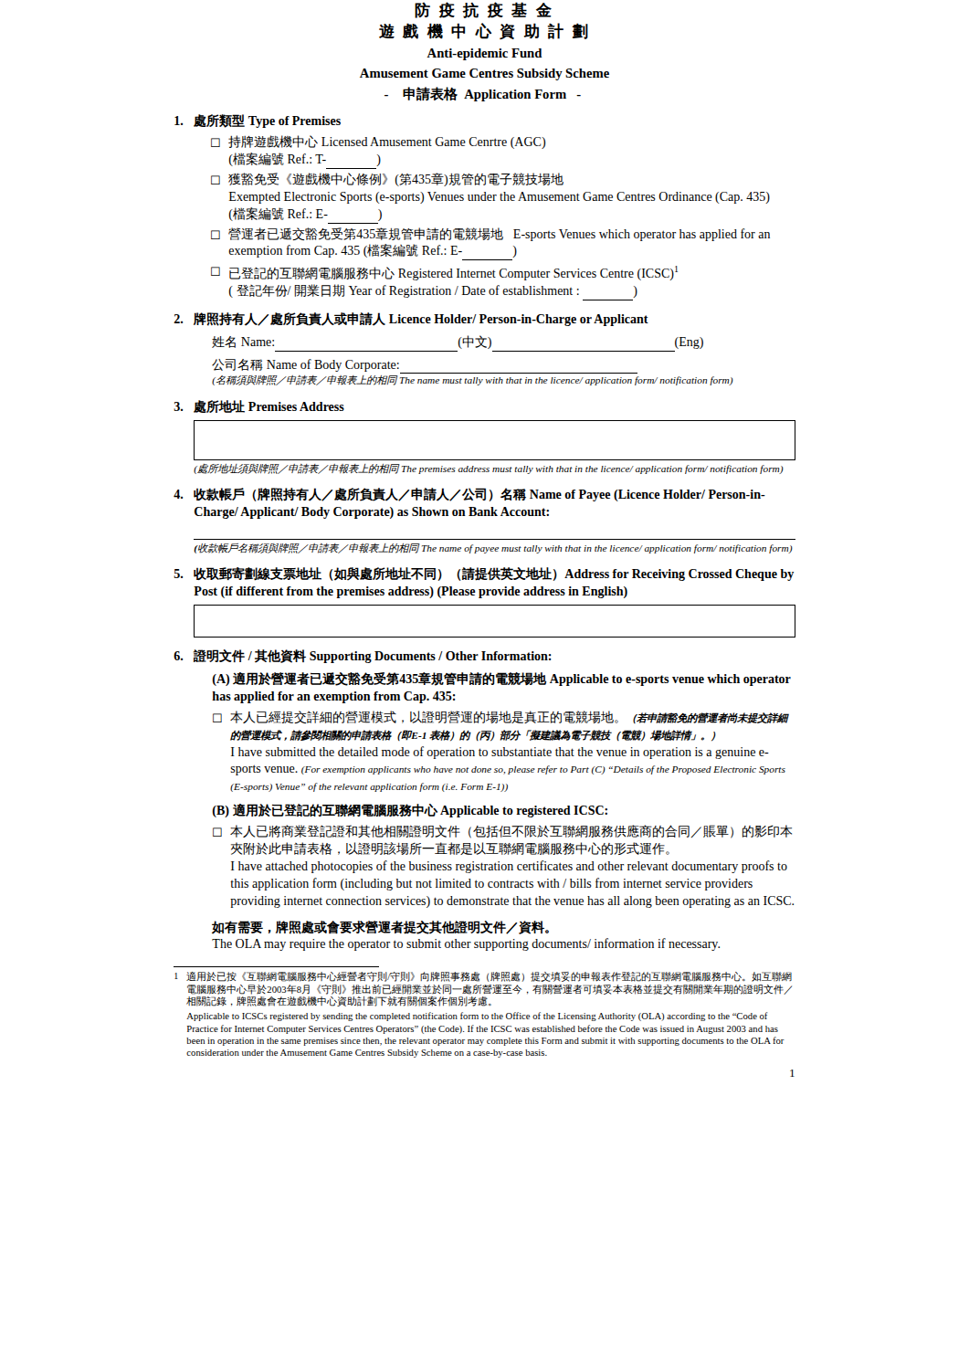防 疫 抗 疫 基 金
遊 戲 機 中 心 資 助 計 劃
Anti-epidemic Fund
Amusement Game Centres Subsidy Scheme
- 申請表格 Application Form -
處所類型 Type of Premises
☐ 持牌遊戲機中心 Licensed Amusement Game Cenrtre (AGC)
(檔案編號 Ref.: T- )
☐ 獲豁免受《遊戲機中心條例》(第435章)規管的電子競技場地
Exempted Electronic Sports (e-sports) Venues under the Amusement Game Centres Ordinance (Cap. 435)
(檔案編號 Ref.: E- )
☐ 營運者已遞交豁免受第435章規管申請的電競場地 E-sports Venues which operator has applied for an exemption from Cap. 435 (檔案編號 Ref.: E- )
☐ 已登記的互聯網電腦服務中心 Registered Internet Computer Services Centre (ICSC)1
( 登記年份/ 開業日期 Year of Registration / Date of establishment : )
牌照持有人／處所負責人或申請人 Licence Holder/ Person-in-Charge or Applicant
姓名 Name: (中文) (Eng)
公司名稱 Name of Body Corporate:
(名稱須與牌照／申請表／申報表上的相同 The name must tally with that in the licence/ application form/ notification form)
處所地址 Premises Address
(處所地址須與牌照／申請表／申報表上的相同 The premises address must tally with that in the licence/ application form/ notification form)
收款帳戶（牌照持有人／處所負責人／申請人／公司）名稱 Name of Payee (Licence Holder/ Person-in-Charge/ Applicant/ Body Corporate) as Shown on Bank Account:
(收款帳戶名稱須與牌照／申請表／申報表上的相同 The name of payee must tally with that in the licence/ application form/ notification form)
收取郵寄劃線支票地址（如與處所地址不同）（請提供英文地址）Address for Receiving Crossed Cheque by Post (if different from the premises address) (Please provide address in English)
證明文件 / 其他資料 Supporting Documents / Other Information:
(A) 適用於營運者已遞交豁免受第435章規管申請的電競場地 Applicable to e-sports venue which operator has applied for an exemption from Cap. 435:
☐ 本人已經提交詳細的營運模式，以證明營運的場地是真正的電競場地。（若申請豁免的營運者尚未提交詳細的營運模式，請參閱相關的申請表格（即E-1 表格）的（丙）部分「擬建議為電子競技（電競）場地詳情」。）
I have submitted the detailed mode of operation to substantiate that the venue in operation is a genuine e-sports venue. (For exemption applicants who have not done so, please refer to Part (C) “Details of the Proposed Electronic Sports (E-sports) Venue” of the relevant application form (i.e. Form E-1))
(B) 適用於已登記的互聯網電腦服務中心 Applicable to registered ICSC:
☐ 本人已將商業登記證和其他相關證明文件（包括但不限於互聯網服務供應商的合同／賬單）的影印本夾附於此申請表格，以證明該場所一直都是以互聯網電腦服務中心的形式運作。
I have attached photocopies of the business registration certificates and other relevant documentary proofs to this application form (including but not limited to contracts with / bills from internet service providers providing internet connection services) to demonstrate that the venue has all along been operating as an ICSC.
如有需要，牌照處或會要求營運者提交其他證明文件／資料。
The OLA may require the operator to submit other supporting documents/ information if necessary.
1
適用於已按《互聯網電腦服務中心經營者守則/守則》向牌照事務處（牌照處）提交填妥的申報表作登記的互聯網電腦服務中心。如互聯網電腦服務中心早於2003年8月《守則》推出前已經開業並於同一處所營運至今，有關營運者可填妥本表格並提交有關開業年期的證明文件／相關記錄，牌照處會在遊戲機中心資助計劃下就有關個案作個別考慮。
Applicable to ICSCs registered by sending the completed notification form to the Office of the Licensing Authority (OLA) according to the “Code of Practice for Internet Computer Services Centres Operators” (the Code). If the ICSC was established before the Code was issued in August 2003 and has been in operation in the same premises since then, the relevant operator may complete this Form and submit it with supporting documents to the OLA for consideration under the Amusement Game Centres Subsidy Scheme on a case-by-case basis.
1